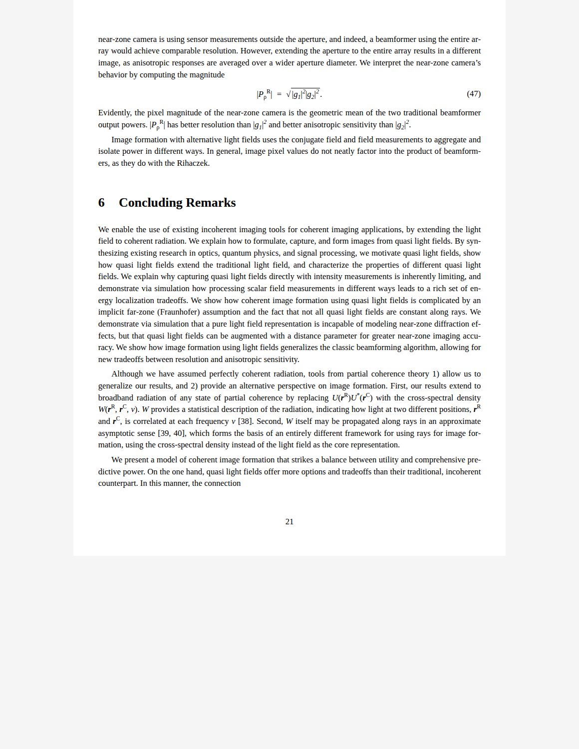near-zone camera is using sensor measurements outside the aperture, and indeed, a beamformer using the entire array would achieve comparable resolution. However, extending the aperture to the entire array results in a different image, as anisotropic responses are averaged over a wider aperture diameter. We interpret the near-zone camera’s behavior by computing the magnitude
|PρR| = √|g1|2|g2|2. (47)
Evidently, the pixel magnitude of the near-zone camera is the geometric mean of the two traditional beamformer output powers. |PρR| has better resolution than |g1|2 and better anisotropic sensitivity than |g2|2.
Image formation with alternative light fields uses the conjugate field and field measurements to aggregate and isolate power in different ways. In general, image pixel values do not neatly factor into the product of beamformers, as they do with the Rihaczek.
6 Concluding Remarks
We enable the use of existing incoherent imaging tools for coherent imaging applications, by extending the light field to coherent radiation. We explain how to formulate, capture, and form images from quasi light fields. By synthesizing existing research in optics, quantum physics, and signal processing, we motivate quasi light fields, show how quasi light fields extend the traditional light field, and characterize the properties of different quasi light fields. We explain why capturing quasi light fields directly with intensity measurements is inherently limiting, and demonstrate via simulation how processing scalar field measurements in different ways leads to a rich set of energy localization tradeoffs. We show how coherent image formation using quasi light fields is complicated by an implicit far-zone (Fraunhofer) assumption and the fact that not all quasi light fields are constant along rays. We demonstrate via simulation that a pure light field representation is incapable of modeling near-zone diffraction effects, but that quasi light fields can be augmented with a distance parameter for greater near-zone imaging accuracy. We show how image formation using light fields generalizes the classic beamforming algorithm, allowing for new tradeoffs between resolution and anisotropic sensitivity.
Although we have assumed perfectly coherent radiation, tools from partial coherence theory 1) allow us to generalize our results, and 2) provide an alternative perspective on image formation. First, our results extend to broadband radiation of any state of partial coherence by replacing U(rR)U*(rC) with the cross-spectral density W(rR, rC, ν). W provides a statistical description of the radiation, indicating how light at two different positions, rR and rC, is correlated at each frequency ν [38]. Second, W itself may be propagated along rays in an approximate asymptotic sense [39, 40], which forms the basis of an entirely different framework for using rays for image formation, using the cross-spectral density instead of the light field as the core representation.
We present a model of coherent image formation that strikes a balance between utility and comprehensive predictive power. On the one hand, quasi light fields offer more options and tradeoffs than their traditional, incoherent counterpart. In this manner, the connection
21